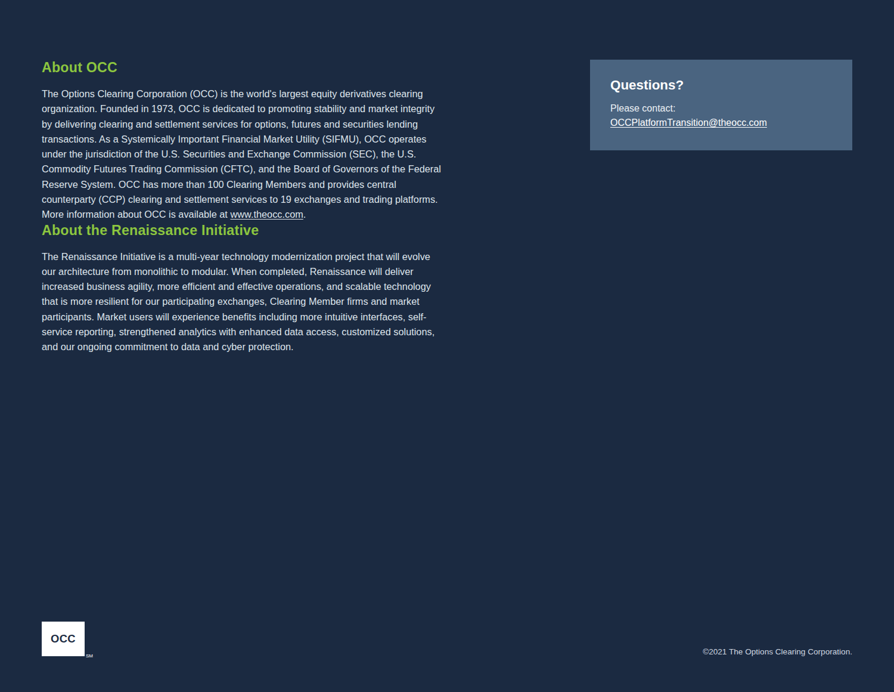About OCC
The Options Clearing Corporation (OCC) is the world's largest equity derivatives clearing organization. Founded in 1973, OCC is dedicated to promoting stability and market integrity by delivering clearing and settlement services for options, futures and securities lending transactions. As a Systemically Important Financial Market Utility (SIFMU), OCC operates under the jurisdiction of the U.S. Securities and Exchange Commission (SEC), the U.S. Commodity Futures Trading Commission (CFTC), and the Board of Governors of the Federal Reserve System. OCC has more than 100 Clearing Members and provides central counterparty (CCP) clearing and settlement services to 19 exchanges and trading platforms. More information about OCC is available at www.theocc.com.
About the Renaissance Initiative
The Renaissance Initiative is a multi-year technology modernization project that will evolve our architecture from monolithic to modular. When completed, Renaissance will deliver increased business agility, more efficient and effective operations, and scalable technology that is more resilient for our participating exchanges, Clearing Member firms and market participants. Market users will experience benefits including more intuitive interfaces, self-service reporting, strengthened analytics with enhanced data access, customized solutions, and our ongoing commitment to data and cyber protection.
Questions?
Please contact:
OCCPlatformTransition@theocc.com
OCCSM
©2021 The Options Clearing Corporation.